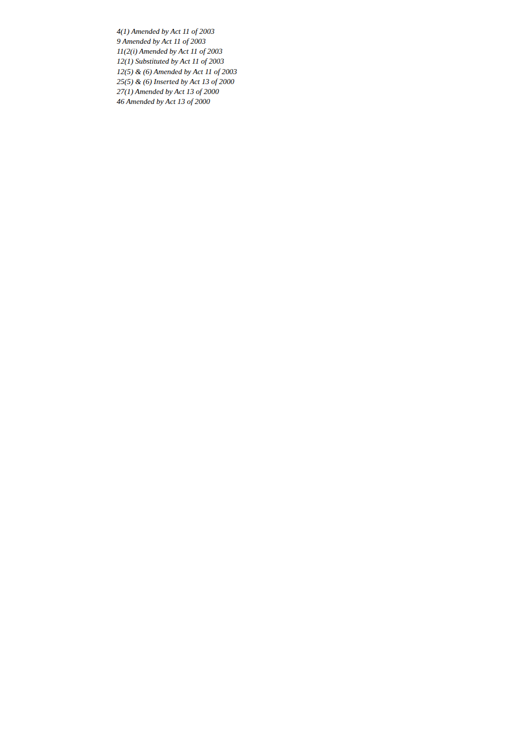4(1) Amended by Act 11 of 2003
9 Amended by Act 11 of 2003
11(2(i) Amended by Act 11 of 2003
12(1) Substituted by Act 11 of 2003
12(5) & (6) Amended by Act 11 of 2003
25(5) & (6) Inserted by Act 13 of 2000
27(1) Amended by Act 13 of 2000
46 Amended by Act 13 of 2000